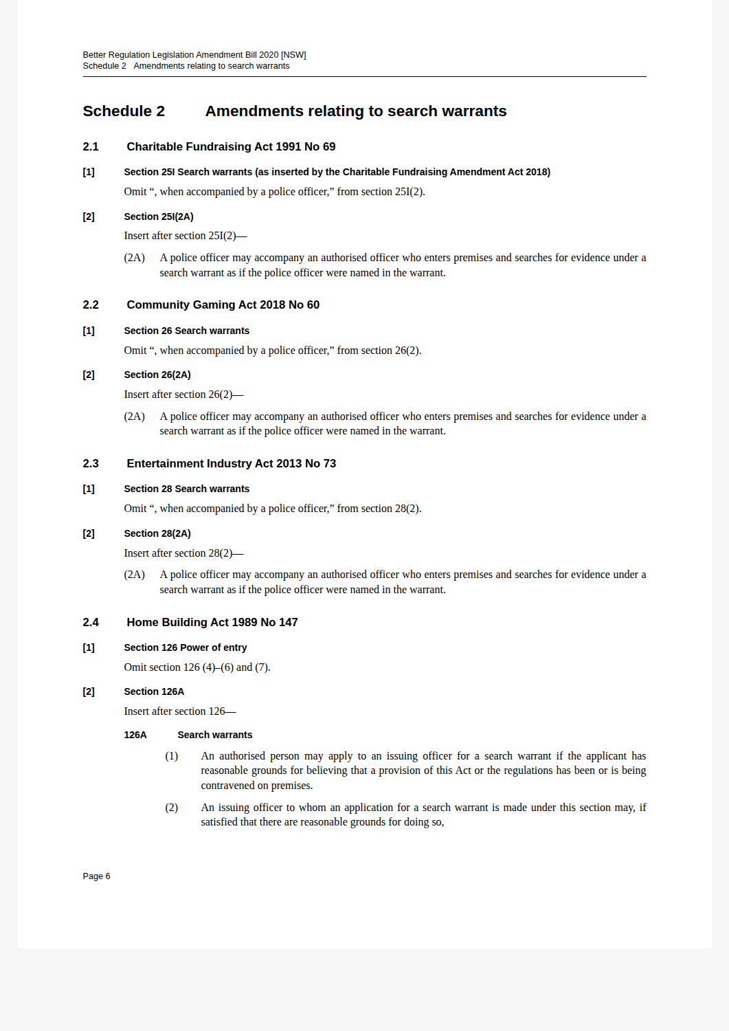Better Regulation Legislation Amendment Bill 2020 [NSW]
Schedule 2 Amendments relating to search warrants
Schedule 2 Amendments relating to search warrants
2.1 Charitable Fundraising Act 1991 No 69
[1] Section 25I Search warrants (as inserted by the Charitable Fundraising Amendment Act 2018)
Omit “, when accompanied by a police officer,” from section 25I(2).
[2] Section 25I(2A)
Insert after section 25I(2)—
(2A)
A police officer may accompany an authorised officer who enters premises and searches for evidence under a search warrant as if the police officer were named in the warrant.
2.2 Community Gaming Act 2018 No 60
[1] Section 26 Search warrants
Omit “, when accompanied by a police officer,” from section 26(2).
[2] Section 26(2A)
Insert after section 26(2)—
(2A)
A police officer may accompany an authorised officer who enters premises and searches for evidence under a search warrant as if the police officer were named in the warrant.
2.3 Entertainment Industry Act 2013 No 73
[1] Section 28 Search warrants
Omit “, when accompanied by a police officer,” from section 28(2).
[2] Section 28(2A)
Insert after section 28(2)—
(2A)
A police officer may accompany an authorised officer who enters premises and searches for evidence under a search warrant as if the police officer were named in the warrant.
2.4 Home Building Act 1989 No 147
[1] Section 126 Power of entry
Omit section 126 (4)–(6) and (7).
[2] Section 126A
Insert after section 126—
126A Search warrants
(1)
An authorised person may apply to an issuing officer for a search warrant if the applicant has reasonable grounds for believing that a provision of this Act or the regulations has been or is being contravened on premises.
(2)
An issuing officer to whom an application for a search warrant is made under this section may, if satisfied that there are reasonable grounds for doing so,
Page 6